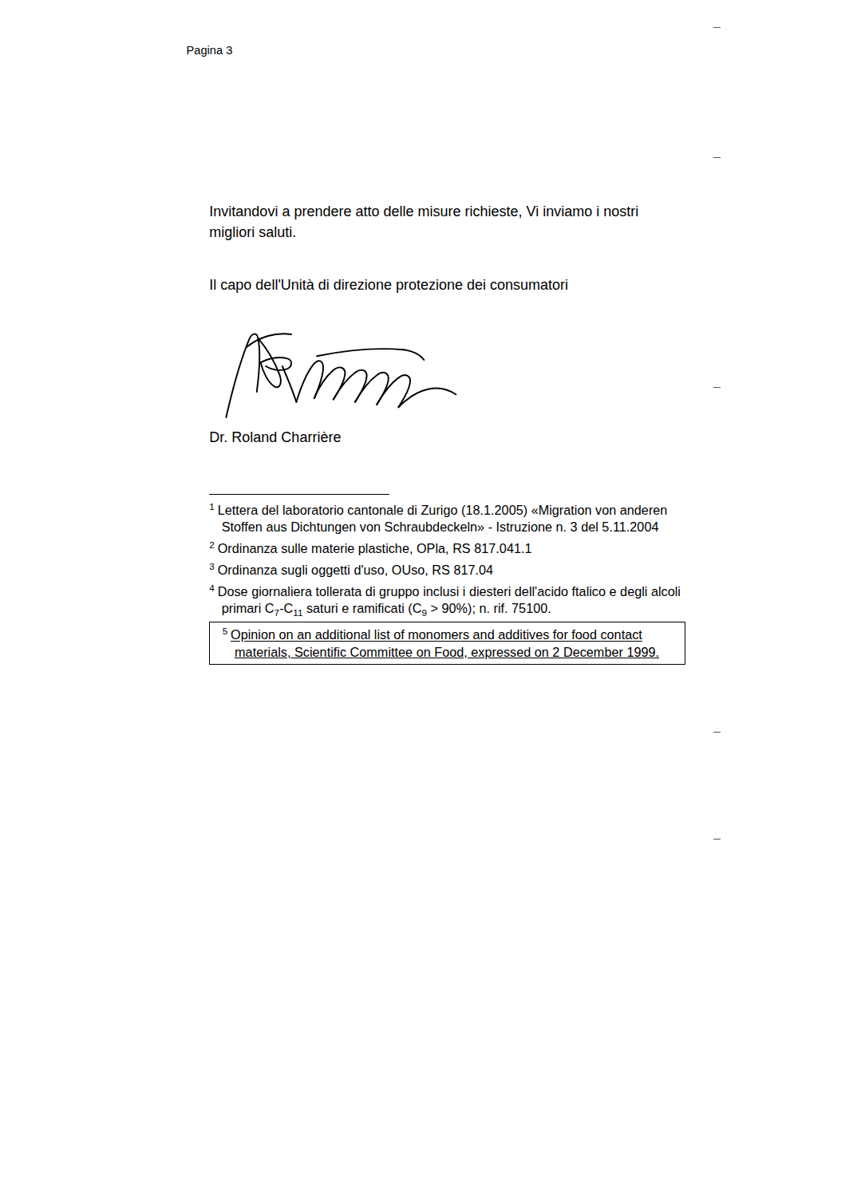Pagina 3
Invitandovi a prendere atto delle misure richieste, Vi inviamo i nostri migliori saluti.
Il capo dell'Unità di direzione protezione dei consumatori
Dr. Roland Charrière
1 Lettera del laboratorio cantonale di Zurigo (18.1.2005) «Migration von anderen Stoffen aus Dichtungen von Schraubdeckeln» - Istruzione n. 3 del 5.11.2004
2 Ordinanza sulle materie plastiche, OPla, RS 817.041.1
3 Ordinanza sugli oggetti d'uso, OUso, RS 817.04
4 Dose giornaliera tollerata di gruppo inclusi i diesteri dell'acido ftalico e degli alcoli primari C7-C11 saturi e ramificati (C9 > 90%); n. rif. 75100.
5 Opinion on an additional list of monomers and additives for food contact materials, Scientific Committee on Food, expressed on 2 December 1999.